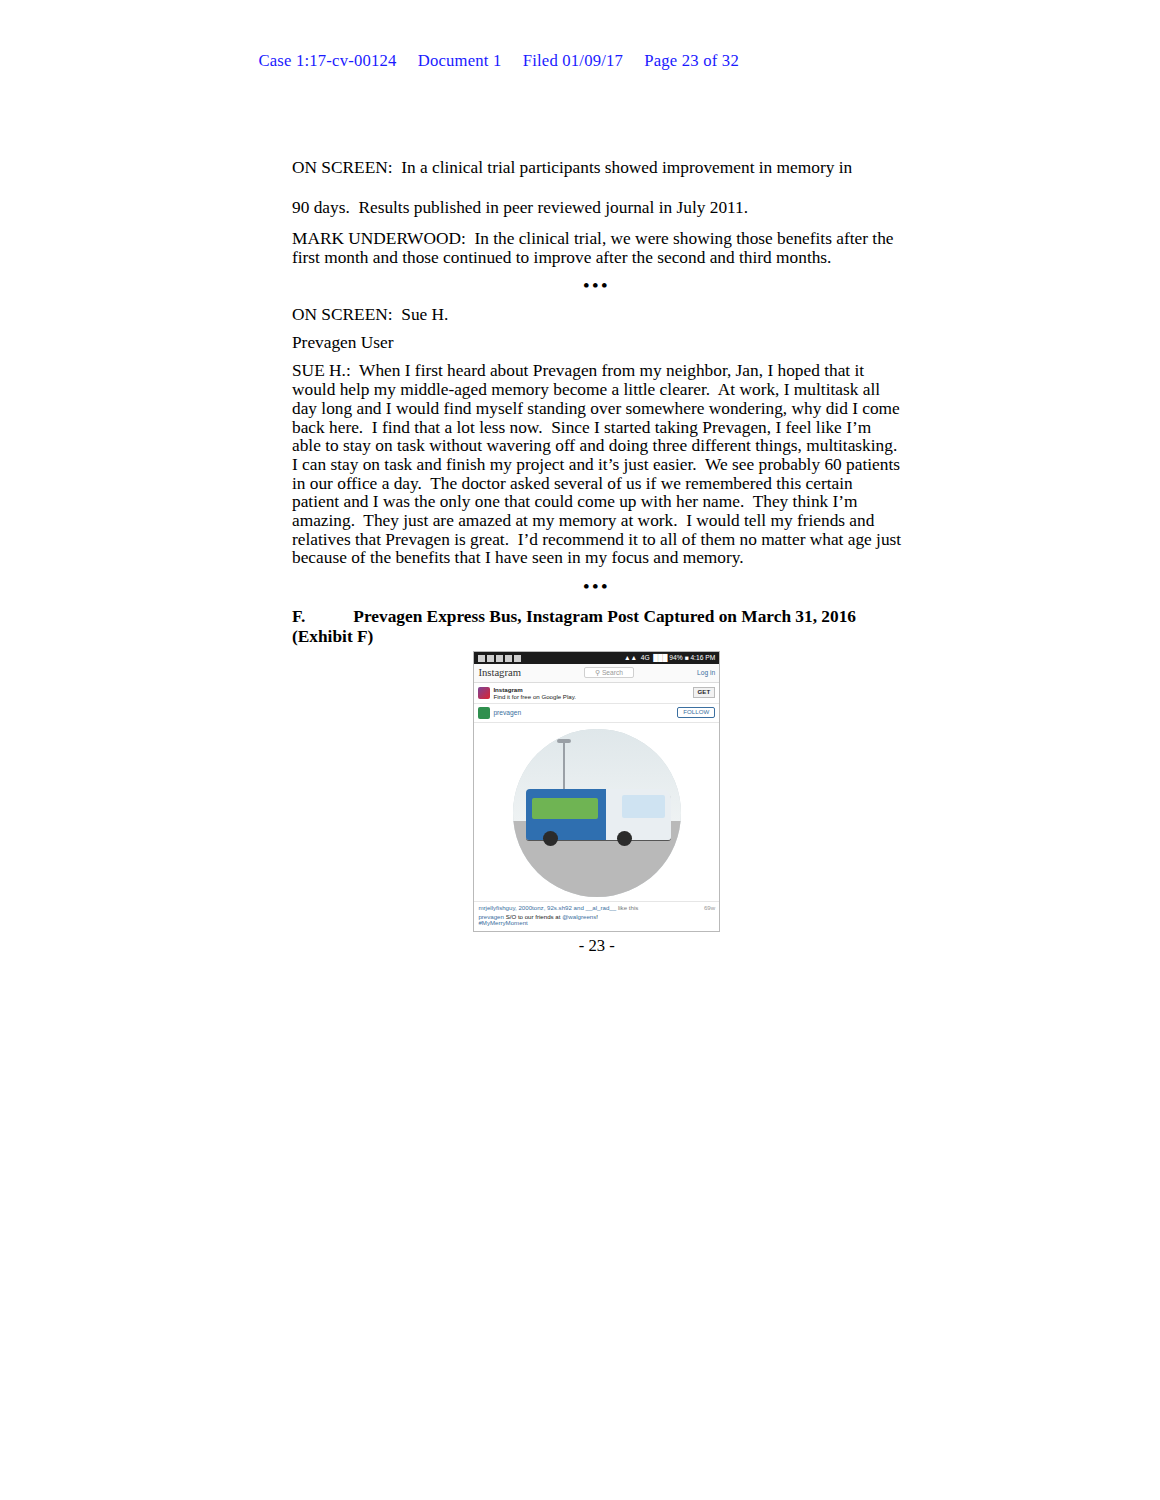Case 1:17-cv-00124 Document 1 Filed 01/09/17 Page 23 of 32
ON SCREEN: In a clinical trial participants showed improvement in memory in
90 days. Results published in peer reviewed journal in July 2011.
MARK UNDERWOOD: In the clinical trial, we were showing those benefits after the first month and those continued to improve after the second and third months.
•••
ON SCREEN: Sue H.
Prevagen User
SUE H.: When I first heard about Prevagen from my neighbor, Jan, I hoped that it would help my middle-aged memory become a little clearer. At work, I multitask all day long and I would find myself standing over somewhere wondering, why did I come back here. I find that a lot less now. Since I started taking Prevagen, I feel like I’m able to stay on task without wavering off and doing three different things, multitasking. I can stay on task and finish my project and it’s just easier. We see probably 60 patients in our office a day. The doctor asked several of us if we remembered this certain patient and I was the only one that could come up with her name. They think I’m amazing. They just are amazed at my memory at work. I would tell my friends and relatives that Prevagen is great. I’d recommend it to all of them no matter what age just because of the benefits that I have seen in my focus and memory.
•••
F. Prevagen Express Bus, Instagram Post Captured on March 31, 2016 (Exhibit F)
▲▲ 4G ███ 94% ■ 4:16 PM
Instagram
⚲ Search
Log in
Instagram
Find it for free on Google Play.
GET
prevagen
FOLLOW
mrjellyfishguy, 2000tonz, 92s.sh92 and __al_rad__ like this 69w
prevagen S/O to our friends at @walgreens!
#MyMerryMoment
- 23 -